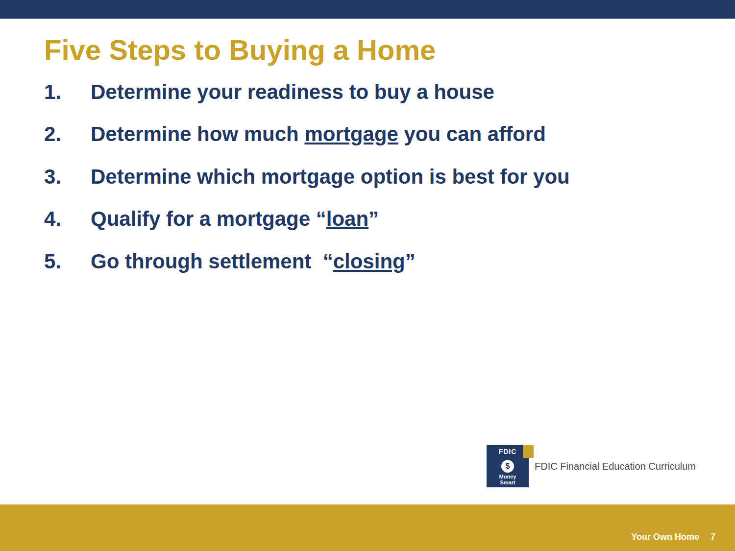Five Steps to Buying a Home
Determine your readiness to buy a house
Determine how much mortgage you can afford
Determine which mortgage option is best for you
Qualify for a mortgage “loan”
Go through settlement “closing”
FDIC
$
Money
Smart
FDIC Financial Education Curriculum
Your Own Home 7